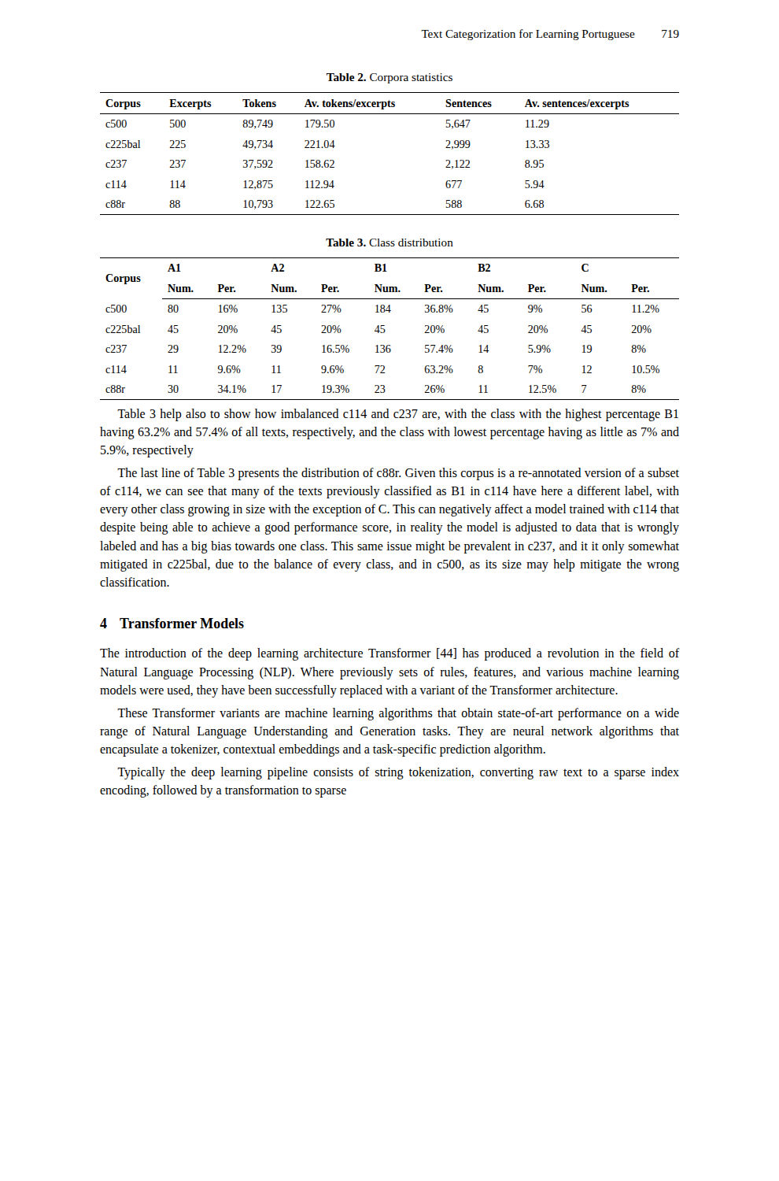Text Categorization for Learning Portuguese719
Table 2. Corpora statistics
| Corpus | Excerpts | Tokens | Av. tokens/excerpts | Sentences | Av. sentences/excerpts |
| --- | --- | --- | --- | --- | --- |
| c500 | 500 | 89,749 | 179.50 | 5,647 | 11.29 |
| c225bal | 225 | 49,734 | 221.04 | 2,999 | 13.33 |
| c237 | 237 | 37,592 | 158.62 | 2,122 | 8.95 |
| c114 | 114 | 12,875 | 112.94 | 677 | 5.94 |
| c88r | 88 | 10,793 | 122.65 | 588 | 6.68 |
Table 3. Class distribution
| Corpus | A1 | A2 | B1 | B2 | C |
| --- | --- | --- | --- | --- | --- |
| Num. | Per. | Num. | Per. | Num. | Per. | Num. | Per. | Num. | Per. |
| c500 | 80 | 16% | 135 | 27% | 184 | 36.8% | 45 | 9% | 56 | 11.2% |
| c225bal | 45 | 20% | 45 | 20% | 45 | 20% | 45 | 20% | 45 | 20% |
| c237 | 29 | 12.2% | 39 | 16.5% | 136 | 57.4% | 14 | 5.9% | 19 | 8% |
| c114 | 11 | 9.6% | 11 | 9.6% | 72 | 63.2% | 8 | 7% | 12 | 10.5% |
| c88r | 30 | 34.1% | 17 | 19.3% | 23 | 26% | 11 | 12.5% | 7 | 8% |
Table 3 help also to show how imbalanced c114 and c237 are, with the class with the highest percentage B1 having 63.2% and 57.4% of all texts, respectively, and the class with lowest percentage having as little as 7% and 5.9%, respectively
The last line of Table 3 presents the distribution of c88r. Given this corpus is a re-annotated version of a subset of c114, we can see that many of the texts previously classified as B1 in c114 have here a different label, with every other class growing in size with the exception of C. This can negatively affect a model trained with c114 that despite being able to achieve a good performance score, in reality the model is adjusted to data that is wrongly labeled and has a big bias towards one class. This same issue might be prevalent in c237, and it it only somewhat mitigated in c225bal, due to the balance of every class, and in c500, as its size may help mitigate the wrong classification.
4 Transformer Models
The introduction of the deep learning architecture Transformer [44] has produced a revolution in the field of Natural Language Processing (NLP). Where previously sets of rules, features, and various machine learning models were used, they have been successfully replaced with a variant of the Transformer architecture.
These Transformer variants are machine learning algorithms that obtain state-of-art performance on a wide range of Natural Language Understanding and Generation tasks. They are neural network algorithms that encapsulate a tokenizer, contextual embeddings and a task-specific prediction algorithm.
Typically the deep learning pipeline consists of string tokenization, converting raw text to a sparse index encoding, followed by a transformation to sparse